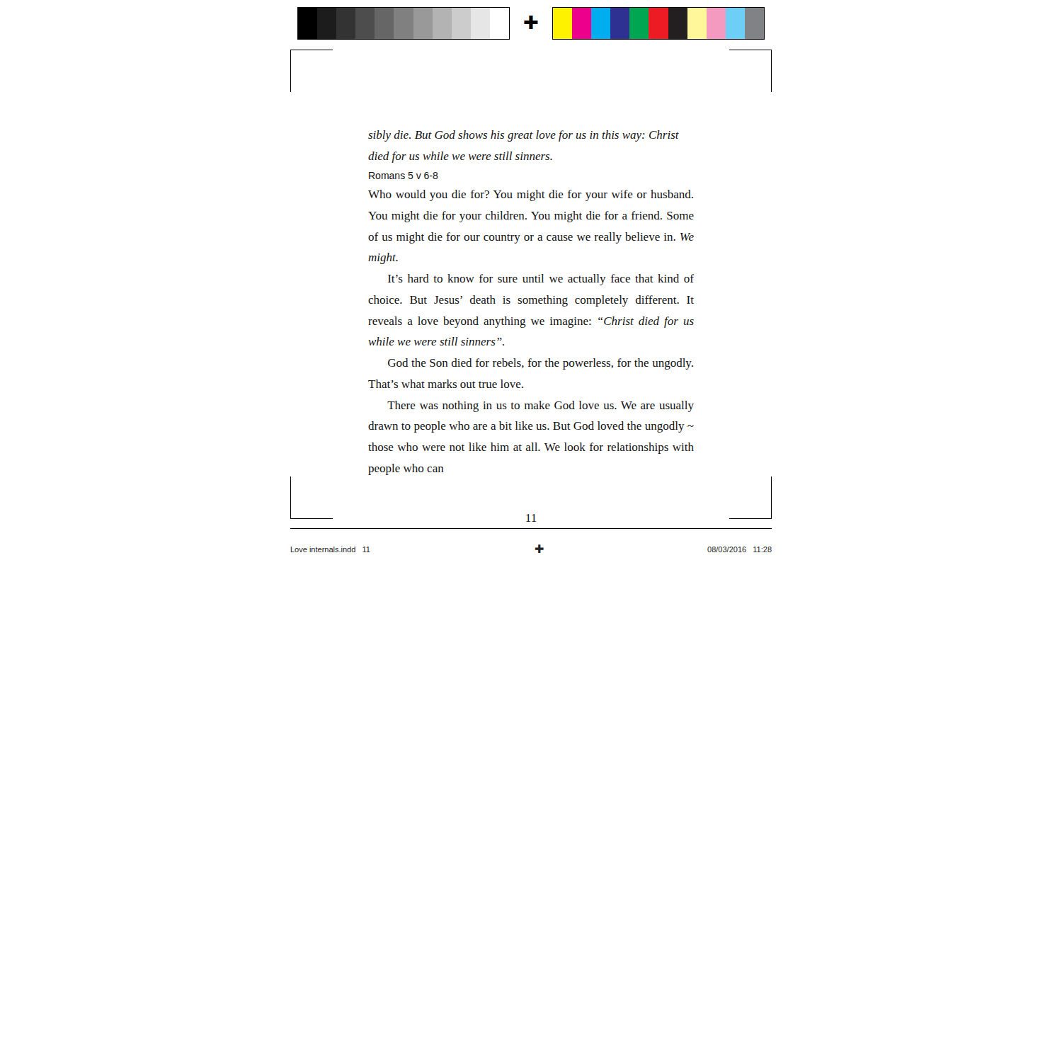✚
sibly die. But God shows his great love for us in this way: Christ died for us while we were still sinners.
Romans 5 v 6-8
Who would you die for? You might die for your wife or husband. You might die for your children. You might die for a friend. Some of us might die for our country or a cause we really believe in. We might.
It’s hard to know for sure until we actually face that kind of choice. But Jesus’ death is something completely different. It reveals a love beyond anything we imagine: “Christ died for us while we were still sinners”.
God the Son died for rebels, for the powerless, for the ungodly. That’s what marks out true love.
There was nothing in us to make God love us. We are usually drawn to people who are a bit like us. But God loved the ungodly ~ those who were not like him at all. We look for relationships with people who can
11
Love internals.indd 11
✚
08/03/2016 11:28